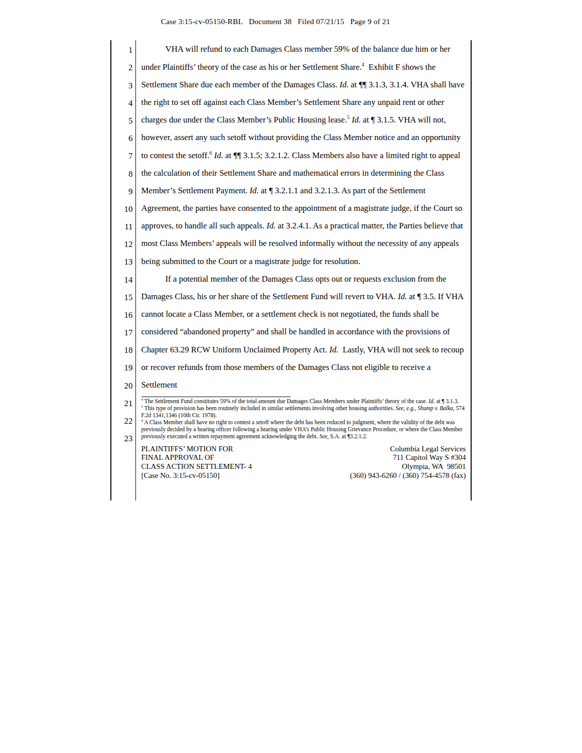Case 3:15-cv-05150-RBL Document 38 Filed 07/21/15 Page 9 of 21
1
2
3
4
5
6
7
8
9
10
11
12
13
14
15
16
17
18
19
20
21
22
23
VHA will refund to each Damages Class member 59% of the balance due him or her under Plaintiffs’ theory of the case as his or her Settlement Share.4 Exhibit F shows the Settlement Share due each member of the Damages Class. Id. at ¶¶ 3.1.3, 3.1.4. VHA shall have the right to set off against each Class Member’s Settlement Share any unpaid rent or other charges due under the Class Member’s Public Housing lease.5 Id. at ¶ 3.1.5. VHA will not, however, assert any such setoff without providing the Class Member notice and an opportunity to contest the setoff.6 Id. at ¶¶ 3.1.5; 3.2.1.2. Class Members also have a limited right to appeal the calculation of their Settlement Share and mathematical errors in determining the Class Member’s Settlement Payment. Id. at ¶ 3.2.1.1 and 3.2.1.3. As part of the Settlement Agreement, the parties have consented to the appointment of a magistrate judge, if the Court so approves, to handle all such appeals. Id. at 3.2.4.1. As a practical matter, the Parties believe that most Class Members’ appeals will be resolved informally without the necessity of any appeals being submitted to the Court or a magistrate judge for resolution.
If a potential member of the Damages Class opts out or requests exclusion from the Damages Class, his or her share of the Settlement Fund will revert to VHA. Id. at ¶ 3.5. If VHA cannot locate a Class Member, or a settlement check is not negotiated, the funds shall be considered “abandoned property” and shall be handled in accordance with the provisions of Chapter 63.29 RCW Uniform Unclaimed Property Act. Id. Lastly, VHA will not seek to recoup or recover refunds from those members of the Damages Class not eligible to receive a Settlement
4 The Settlement Fund constitutes 59% of the total amount due Damages Class Members under Plaintiffs’ theory of the case. Id. at ¶ 3.1.3.
5 This type of provision has been routinely included in similar settlements involving other housing authorities. See, e.g., Shump v. Balka, 574 F.2d 1341,1346 (10th Cir. 1978).
6 A Class Member shall have no right to contest a setoff where the debt has been reduced to judgment, where the validity of the debt was previously decided by a hearing officer following a hearing under VHA’s Public Housing Grievance Procedure, or where the Class Member previously executed a written repayment agreement acknowledging the debt. See, S.A. at ¶3.2.1.2.
PLAINTIFFS’ MOTION FOR
FINAL APPROVAL OF
CLASS ACTION SETTLEMENT- 4
[Case No. 3:15-cv-05150]
Columbia Legal Services
711 Capitol Way S #304
Olympia, WA 98501
(360) 943-6260 / (360) 754-4578 (fax)